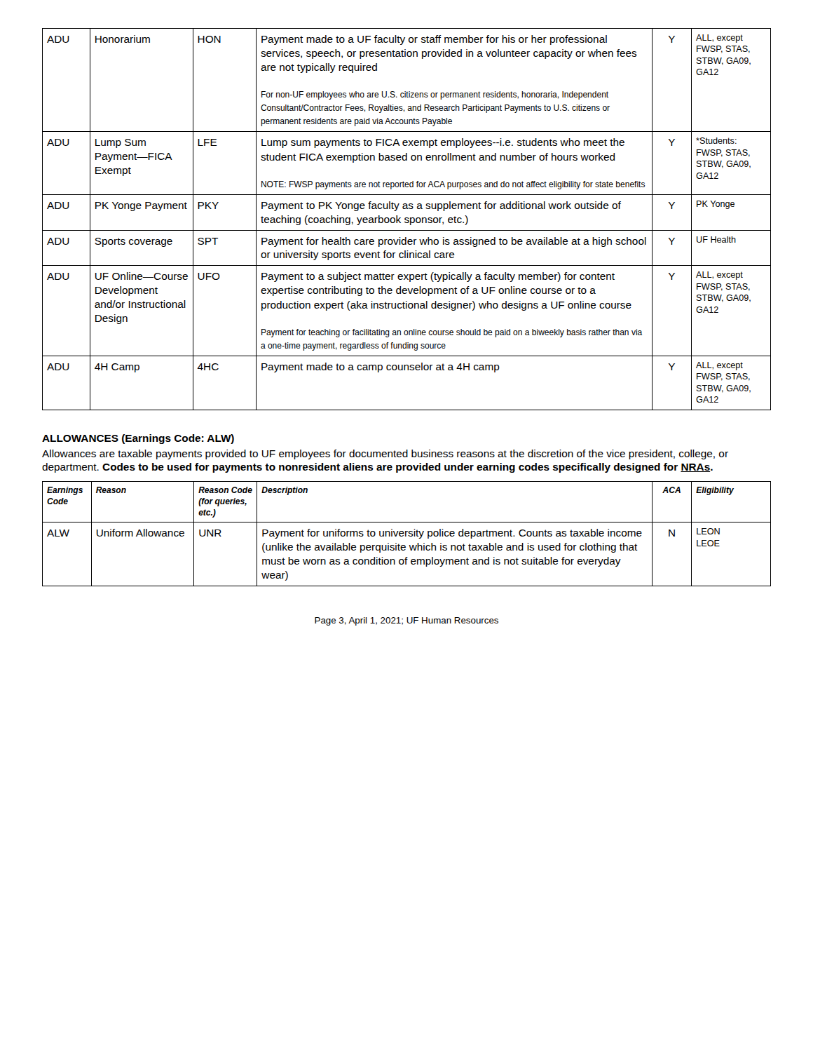| ADU | Honorarium | HON | Payment made to a UF faculty or staff member for his or her professional services, speech, or presentation provided in a volunteer capacity or when fees are not typically required For non-UF employees who are U.S. citizens or permanent residents, honoraria, Independent Consultant/Contractor Fees, Royalties, and Research Participant Payments to U.S. citizens or permanent residents are paid via Accounts Payable | Y | ALL, except FWSP, STAS, STBW, GA09, GA12 |
| ADU | Lump Sum Payment—FICA Exempt | LFE | Lump sum payments to FICA exempt employees--i.e. students who meet the student FICA exemption based on enrollment and number of hours worked NOTE: FWSP payments are not reported for ACA purposes and do not affect eligibility for state benefits | Y | *Students: FWSP, STAS, STBW, GA09, GA12 |
| ADU | PK Yonge Payment | PKY | Payment to PK Yonge faculty as a supplement for additional work outside of teaching (coaching, yearbook sponsor, etc.) | Y | PK Yonge |
| ADU | Sports coverage | SPT | Payment for health care provider who is assigned to be available at a high school or university sports event for clinical care | Y | UF Health |
| ADU | UF Online—Course Development and/or Instructional Design | UFO | Payment to a subject matter expert (typically a faculty member) for content expertise contributing to the development of a UF online course or to a production expert (aka instructional designer) who designs a UF online course Payment for teaching or facilitating an online course should be paid on a biweekly basis rather than via a one-time payment, regardless of funding source | Y | ALL, except FWSP, STAS, STBW, GA09, GA12 |
| ADU | 4H Camp | 4HC | Payment made to a camp counselor at a 4H camp | Y | ALL, except FWSP, STAS, STBW, GA09, GA12 |
ALLOWANCES (Earnings Code: ALW)
Allowances are taxable payments provided to UF employees for documented business reasons at the discretion of the vice president, college, or department. Codes to be used for payments to nonresident aliens are provided under earning codes specifically designed for NRAs.
| Earnings Code | Reason | Reason Code (for queries, etc.) | Description | ACA | Eligibility |
| ALW | Uniform Allowance | UNR | Payment for uniforms to university police department. Counts as taxable income (unlike the available perquisite which is not taxable and is used for clothing that must be worn as a condition of employment and is not suitable for everyday wear) | N | LEON LEOE |
Page 3, April 1, 2021; UF Human Resources